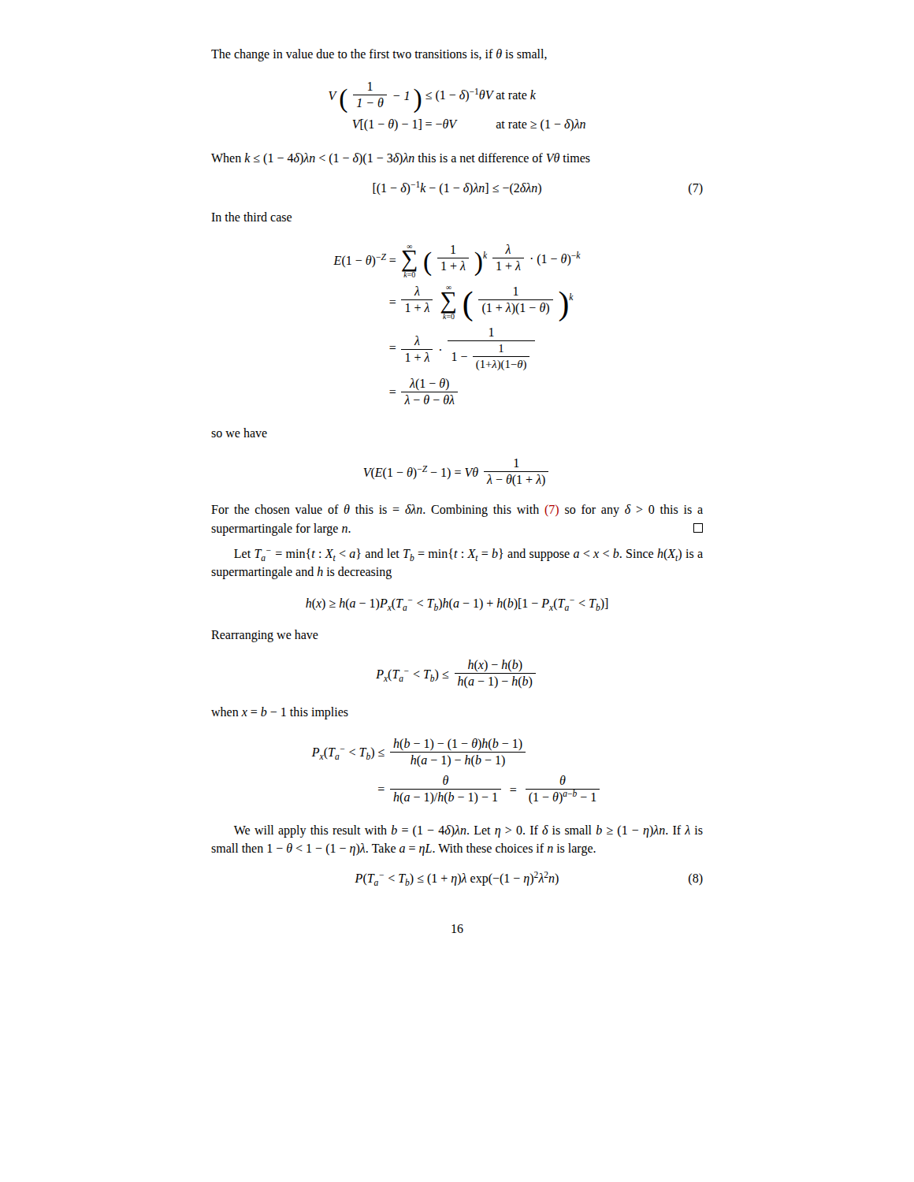The change in value due to the first two transitions is, if θ is small,
| V ( 1 1 − θ − 1 ) | ≤ | (1 − δ ) −1 θV | at rate k |
| V [ (1 − θ ) − 1 ] | = | − θV | at rate ≥ (1 − δ ) λn |
When k ≤ (1 − 4δ)λn < (1 − δ)(1 − 3δ)λn this is a net difference of Vθ times
[(1 − δ)−1k − (1 − δ)λn] ≤ −(2δλn)
(7)
In the third case
| E (1 − θ ) − Z | = | ∞ ∑ k =0 ( 1 1 + λ ) k λ 1 + λ · (1 − θ ) − k |
| | = | λ 1 + λ ∞ ∑ k =0 ( 1 (1 + λ )(1 − θ ) ) k |
| | = | λ 1 + λ · 1 1 − 1 (1+ λ )(1− θ ) |
| | = | λ (1 − θ ) λ − θ − θλ |
so we have
V(E(1 − θ)−Z − 1) = Vθ 1 λ − θ(1 + λ)
For the chosen value of θ this is = δλn. Combining this with (7) so for any δ > 0 this is a supermartingale for large n.
Let Ta− = min{t : Xt < a} and let Tb = min{t : Xt = b} and suppose a < x < b. Since h(Xt) is a supermartingale and h is decreasing
h(x) ≥ h(a − 1)Px(Ta− < Tb)h(a − 1) + h(b)[1 − Px(Ta− < Tb)]
Rearranging we have
Px(Ta− < Tb) ≤ h(x) − h(b) h(a − 1) − h(b)
when x = b − 1 this implies
| P x ( T a − < T b ) | ≤ | h ( b − 1) − (1 − θ ) h ( b − 1) h ( a − 1) − h ( b − 1) |
| | = | θ h ( a − 1)/ h ( b − 1) − 1 = θ (1 − θ ) a − b − 1 |
We will apply this result with b = (1 − 4δ)λn. Let η > 0. If δ is small b ≥ (1 − η)λn. If λ is small then 1 − θ < 1 − (1 − η)λ. Take a = ηL. With these choices if n is large.
P(Ta− < Tb) ≤ (1 + η)λ exp(−(1 − η)2λ2n)
(8)
16